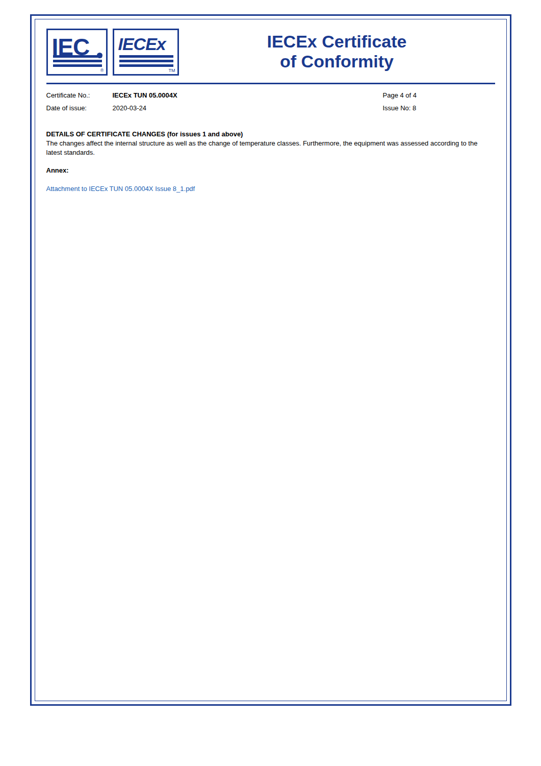IEC
®
IECEx
TM
IECEx Certificate
of Conformity
Certificate No.:
IECEx TUN 05.0004X
Page 4 of 4
Date of issue:
2020-03-24
Issue No: 8
DETAILS OF CERTIFICATE CHANGES (for issues 1 and above)
The changes affect the internal structure as well as the change of temperature classes. Furthermore, the equipment was assessed according to the latest standards.
Annex:
Attachment to IECEx TUN 05.0004X Issue 8_1.pdf